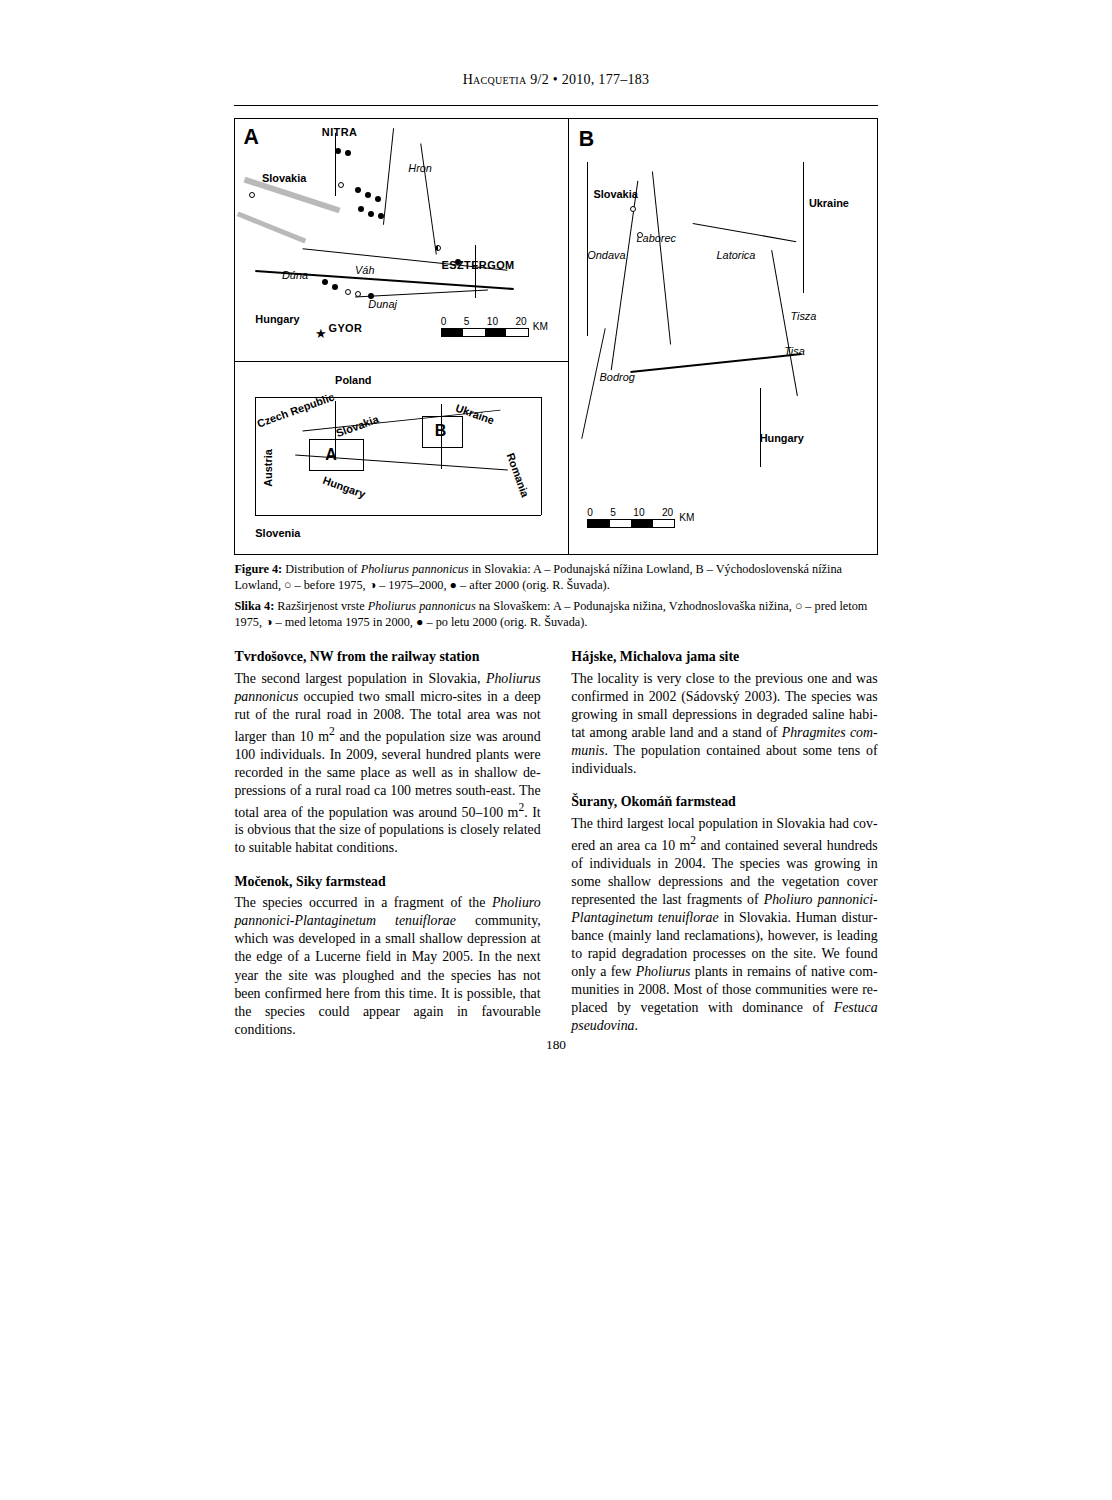Hacquetia 9/2 • 2010, 177–183
A
Nitra Slovakia Hron Dúna Váh Dunaj Esztergom Hungary Gyor ★
051020
KM
Poland Czech Republic Slovakia Ukraine Austria Hungary Romania Slovenia
A
B
B
Slovakia Ondava Laborec Latorica Ukraine Tisza Tisa Bodrog Hungary
051020
KM
Figure 4: Distribution of Pholiurus pannonicus in Slovakia: A – Podunajská nížina Lowland, B – Východoslovenská nížina Lowland, ○ – before 1975, ◑ – 1975–2000, ● – after 2000 (orig. R. Šuvada).
Slika 4: Razširjenost vrste Pholiurus pannonicus na Slovaškem: A – Podunajska nižina, Vzhodnoslovaška nižina, ○ – pred letom 1975, ◑ – med letoma 1975 in 2000, ● – po letu 2000 (orig. R. Šuvada).
Tvrdošovce, NW from the railway station
The second largest population in Slovakia, Pholiurus pannonicus occupied two small micro-sites in a deep rut of the rural road in 2008. The total area was not larger than 10 m2 and the population size was around 100 individuals. In 2009, several hundred plants were recorded in the same place as well as in shallow depressions of a rural road ca 100 metres south-east. The total area of the population was around 50–100 m2. It is obvious that the size of populations is closely related to suitable habitat conditions.
Močenok, Siky farmstead
The species occurred in a fragment of the Pholiuro pannonici-Plantaginetum tenuiflorae community, which was developed in a small shallow depression at the edge of a Lucerne field in May 2005. In the next year the site was ploughed and the species has not been confirmed here from this time. It is possible, that the species could appear again in favourable conditions.
Hájske, Michalova jama site
The locality is very close to the previous one and was confirmed in 2002 (Sádovský 2003). The species was growing in small depressions in degraded saline habitat among arable land and a stand of Phragmites communis. The population contained about some tens of individuals.
Šurany, Okomáň farmstead
The third largest local population in Slovakia had covered an area ca 10 m2 and contained several hundreds of individuals in 2004. The species was growing in some shallow depressions and the vegetation cover represented the last fragments of Pholiuro pannonici-Plantaginetum tenuiflorae in Slovakia. Human disturbance (mainly land reclamations), however, is leading to rapid degradation processes on the site. We found only a few Pholiurus plants in remains of native communities in 2008. Most of those communities were replaced by vegetation with dominance of Festuca pseudovina.
180